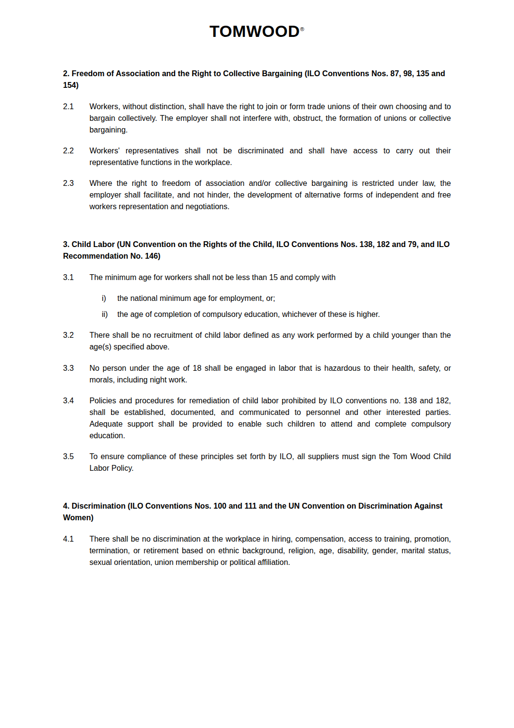TOMWOOD®
2. Freedom of Association and the Right to Collective Bargaining (ILO Conventions Nos. 87, 98, 135 and 154)
2.1
Workers, without distinction, shall have the right to join or form trade unions of their own choosing and to bargain collectively. The employer shall not interfere with, obstruct, the formation of unions or collective bargaining.
2.2
Workers' representatives shall not be discriminated and shall have access to carry out their representative functions in the workplace.
2.3
Where the right to freedom of association and/or collective bargaining is restricted under law, the employer shall facilitate, and not hinder, the development of alternative forms of independent and free workers representation and negotiations.
3. Child Labor (UN Convention on the Rights of the Child, ILO Conventions Nos. 138, 182 and 79, and ILO Recommendation No. 146)
3.1
The minimum age for workers shall not be less than 15 and comply with
i) the national minimum age for employment, or;
ii) the age of completion of compulsory education, whichever of these is higher.
3.2
There shall be no recruitment of child labor defined as any work performed by a child younger than the age(s) specified above.
3.3
No person under the age of 18 shall be engaged in labor that is hazardous to their health, safety, or morals, including night work.
3.4
Policies and procedures for remediation of child labor prohibited by ILO conventions no. 138 and 182, shall be established, documented, and communicated to personnel and other interested parties. Adequate support shall be provided to enable such children to attend and complete compulsory education.
3.5
To ensure compliance of these principles set forth by ILO, all suppliers must sign the Tom Wood Child Labor Policy.
4. Discrimination (ILO Conventions Nos. 100 and 111 and the UN Convention on Discrimination Against Women)
4.1
There shall be no discrimination at the workplace in hiring, compensation, access to training, promotion, termination, or retirement based on ethnic background, religion, age, disability, gender, marital status, sexual orientation, union membership or political affiliation.